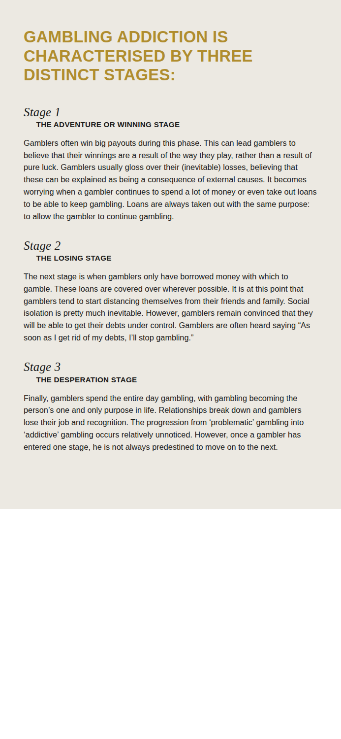Gambling addiction is characterised by three distinct stages:
Stage 1
The adventure or winning stage
Gamblers often win big payouts during this phase. This can lead gamblers to believe that their winnings are a result of the way they play, rather than a result of pure luck. Gamblers usually gloss over their (inevitable) losses, believing that these can be explained as being a consequence of external causes. It becomes worrying when a gambler continues to spend a lot of money or even take out loans to be able to keep gambling. Loans are always taken out with the same purpose: to allow the gambler to continue gambling.
Stage 2
The losing stage
The next stage is when gamblers only have borrowed money with which to gamble. These loans are covered over wherever possible. It is at this point that gamblers tend to start distancing themselves from their friends and family. Social isolation is pretty much inevitable. However, gamblers remain convinced that they will be able to get their debts under control. Gamblers are often heard saying “As soon as I get rid of my debts, I’ll stop gambling.”
Stage 3
The desperation stage
Finally, gamblers spend the entire day gambling, with gambling becoming the person’s one and only purpose in life. Relationships break down and gamblers lose their job and recognition. The progression from ‘problematic’ gambling into ‘addictive’ gambling occurs relatively unnoticed. However, once a gambler has entered one stage, he is not always predestined to move on to the next.